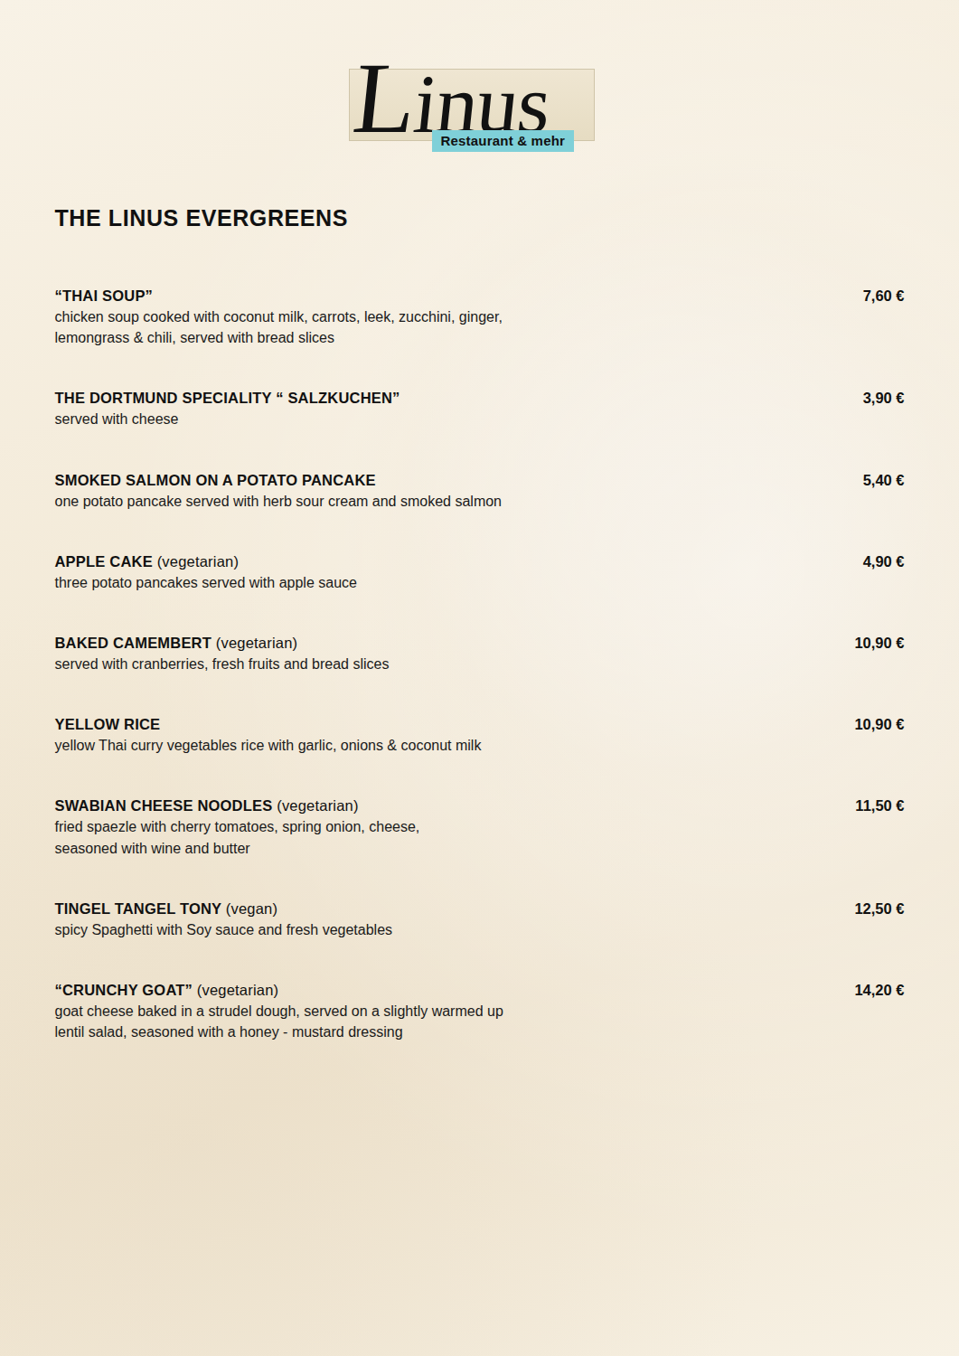Linus
Restaurant & mehr
THE LINUS EVERGREENS
| “THAI SOUP” chicken soup cooked with coconut milk, carrots, leek, zucchini, ginger, lemongrass & chili, served with bread slices | 7,60 € |
| THE DORTMUND SPECIALITY “ SALZKUCHEN” served with cheese | 3,90 € |
| SMOKED SALMON ON A POTATO PANCAKE one potato pancake served with herb sour cream and smoked salmon | 5,40 € |
| APPLE CAKE (vegetarian) three potato pancakes served with apple sauce | 4,90 € |
| BAKED CAMEMBERT (vegetarian) served with cranberries, fresh fruits and bread slices | 10,90 € |
| YELLOW RICE yellow Thai curry vegetables rice with garlic, onions & coconut milk | 10,90 € |
| SWABIAN CHEESE NOODLES (vegetarian) fried spaezle with cherry tomatoes, spring onion, cheese, seasoned with wine and butter | 11,50 € |
| TINGEL TANGEL TONY (vegan) spicy Spaghetti with Soy sauce and fresh vegetables | 12,50 € |
| “CRUNCHY GOAT” (vegetarian) goat cheese baked in a strudel dough, served on a slightly warmed up lentil salad, seasoned with a honey - mustard dressing | 14,20 € |